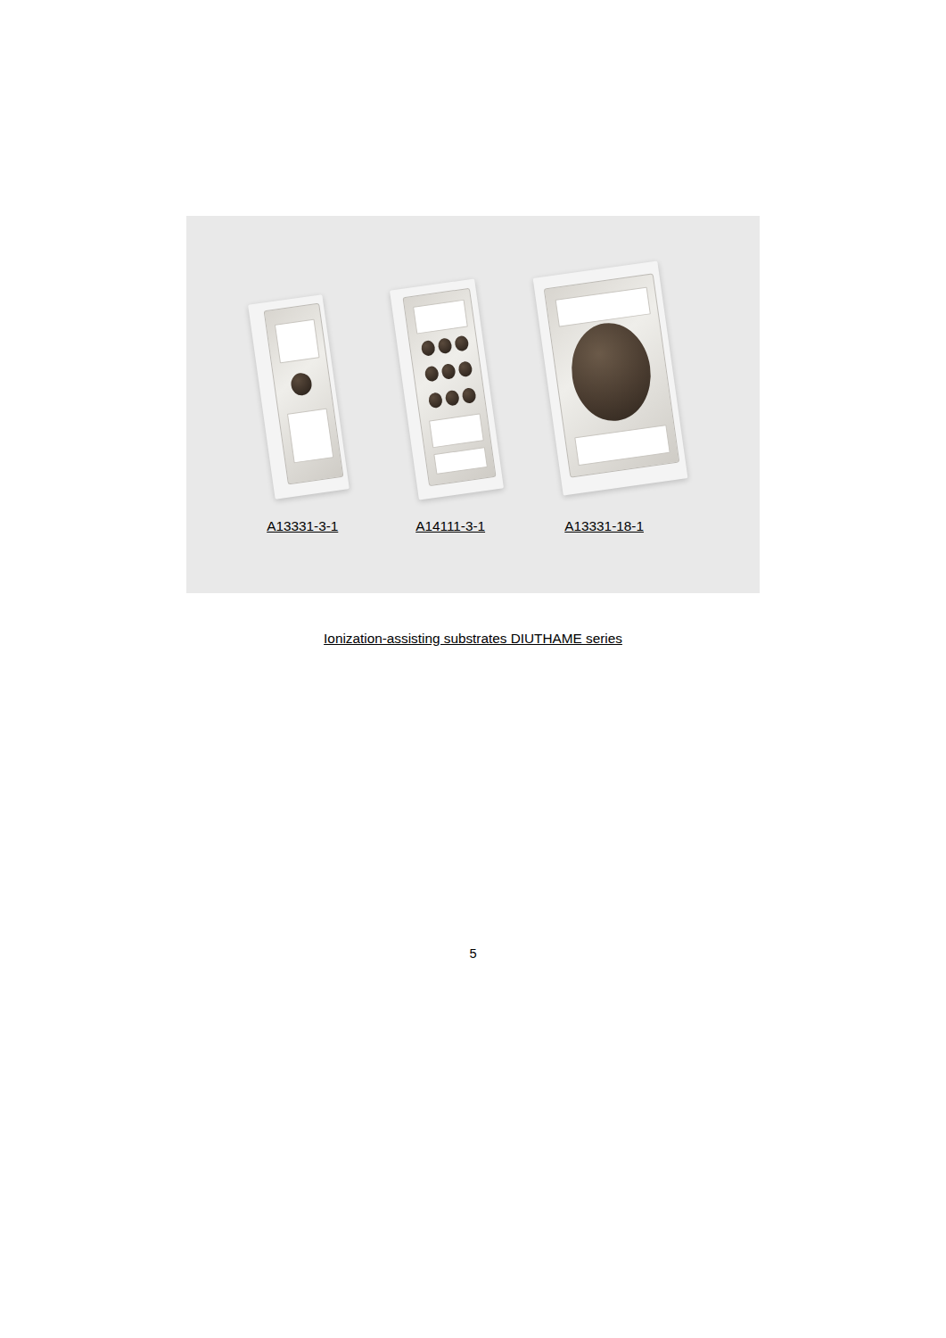A13331-3-1
A14111-3-1
A13331-18-1
Ionization-assisting substrates DIUTHAME series
5